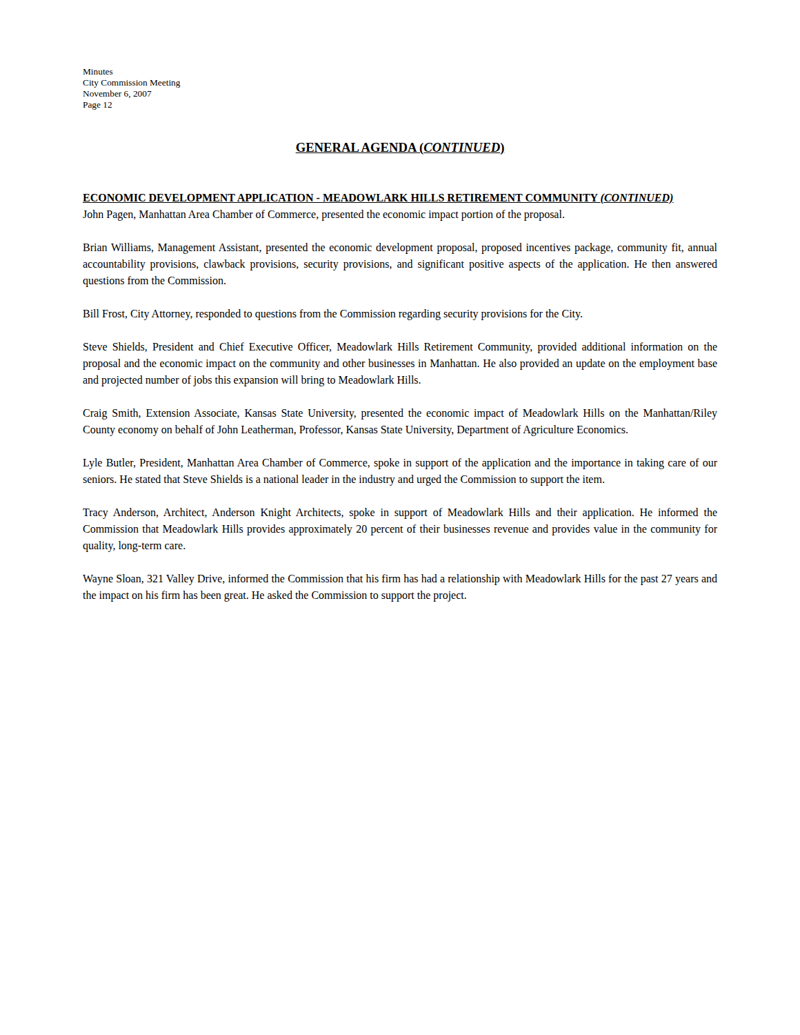Minutes
City Commission Meeting
November 6, 2007
Page 12
GENERAL AGENDA (CONTINUED)
ECONOMIC DEVELOPMENT APPLICATION - MEADOWLARK HILLS RETIREMENT COMMUNITY (CONTINUED)
John Pagen, Manhattan Area Chamber of Commerce, presented the economic impact portion of the proposal.
Brian Williams, Management Assistant, presented the economic development proposal, proposed incentives package, community fit, annual accountability provisions, clawback provisions, security provisions, and significant positive aspects of the application. He then answered questions from the Commission.
Bill Frost, City Attorney, responded to questions from the Commission regarding security provisions for the City.
Steve Shields, President and Chief Executive Officer, Meadowlark Hills Retirement Community, provided additional information on the proposal and the economic impact on the community and other businesses in Manhattan. He also provided an update on the employment base and projected number of jobs this expansion will bring to Meadowlark Hills.
Craig Smith, Extension Associate, Kansas State University, presented the economic impact of Meadowlark Hills on the Manhattan/Riley County economy on behalf of John Leatherman, Professor, Kansas State University, Department of Agriculture Economics.
Lyle Butler, President, Manhattan Area Chamber of Commerce, spoke in support of the application and the importance in taking care of our seniors. He stated that Steve Shields is a national leader in the industry and urged the Commission to support the item.
Tracy Anderson, Architect, Anderson Knight Architects, spoke in support of Meadowlark Hills and their application. He informed the Commission that Meadowlark Hills provides approximately 20 percent of their businesses revenue and provides value in the community for quality, long-term care.
Wayne Sloan, 321 Valley Drive, informed the Commission that his firm has had a relationship with Meadowlark Hills for the past 27 years and the impact on his firm has been great. He asked the Commission to support the project.